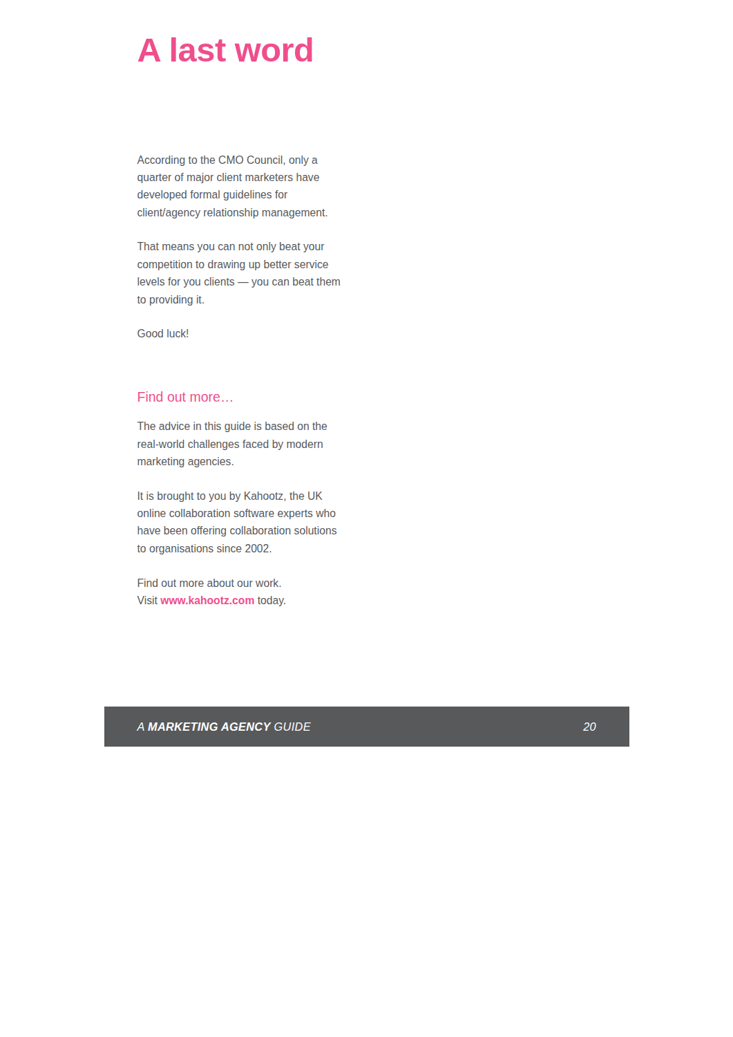A last word
According to the CMO Council, only a quarter of major client marketers have developed formal guidelines for client/agency relationship management.
That means you can not only beat your competition to drawing up better service levels for you clients — you can beat them to providing it.
Good luck!
Find out more…
The advice in this guide is based on the real-world challenges faced by modern marketing agencies.
It is brought to you by Kahootz, the UK online collaboration software experts who have been offering collaboration solutions to organisations since 2002.
Find out more about our work.
Visit www.kahootz.com today.
A Marketing Agency Guide
20